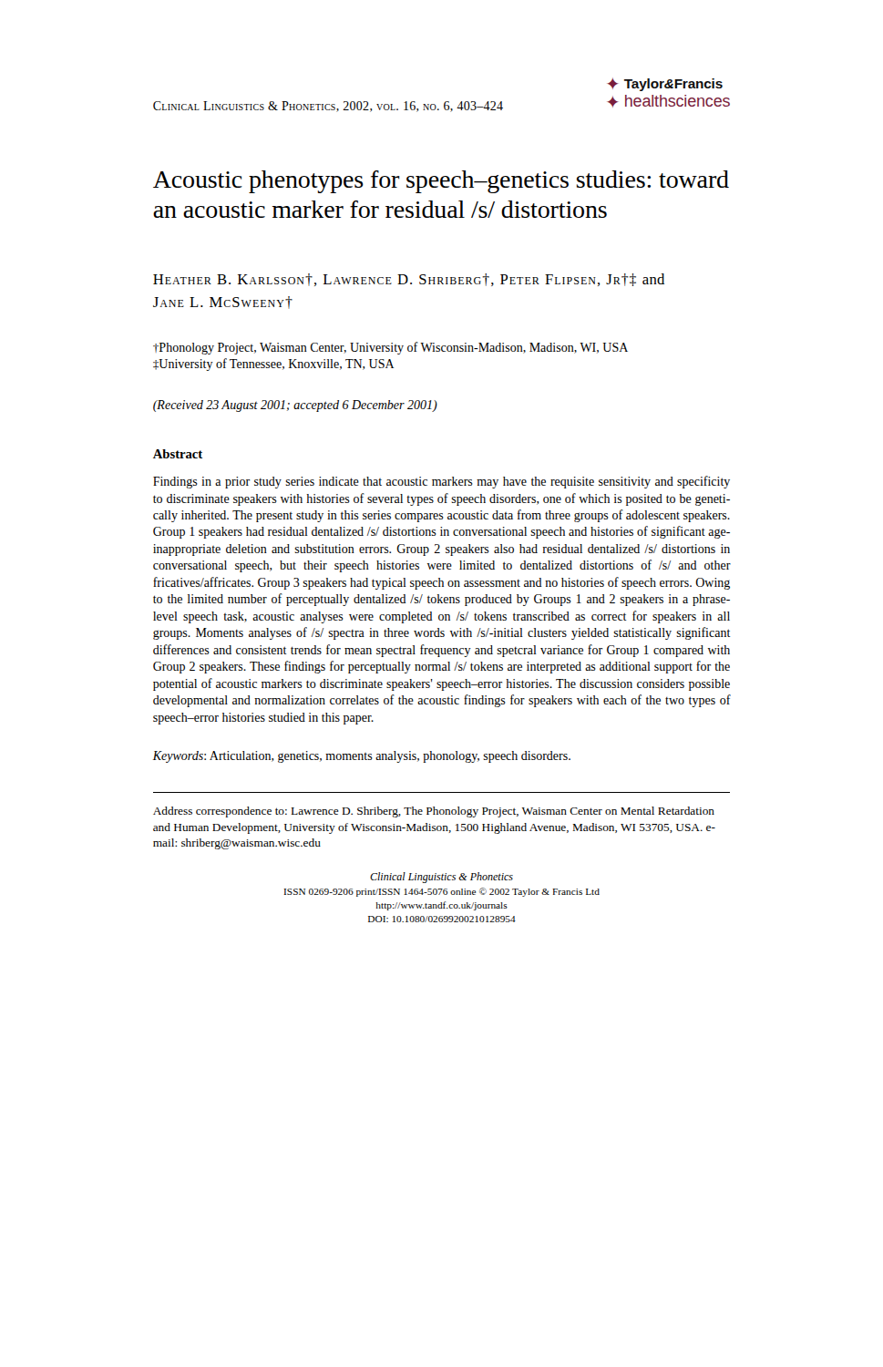Clinical Linguistics & Phonetics, 2002, vol. 16, no. 6, 403–424
✦ Taylor&Francis
✦ healthsciences
Acoustic phenotypes for speech–genetics studies: toward an acoustic marker for residual /s/ distortions
Heather B. Karlsson†, Lawrence D. Shriberg†, Peter Flipsen, Jr†‡ and
Jane L. McSweeny†
†Phonology Project, Waisman Center, University of Wisconsin-Madison, Madison, WI, USA
‡University of Tennessee, Knoxville, TN, USA
(Received 23 August 2001; accepted 6 December 2001)
Abstract
Findings in a prior study series indicate that acoustic markers may have the requisite sensitivity and specificity to discriminate speakers with histories of several types of speech disorders, one of which is posited to be genetically inherited. The present study in this series compares acoustic data from three groups of adolescent speakers. Group 1 speakers had residual dentalized /s/ distortions in conversational speech and histories of significant age-inappropriate deletion and substitution errors. Group 2 speakers also had residual dentalized /s/ distortions in conversational speech, but their speech histories were limited to dentalized distortions of /s/ and other fricatives/affricates. Group 3 speakers had typical speech on assessment and no histories of speech errors. Owing to the limited number of perceptually dentalized /s/ tokens produced by Groups 1 and 2 speakers in a phrase-level speech task, acoustic analyses were completed on /s/ tokens transcribed as correct for speakers in all groups. Moments analyses of /s/ spectra in three words with /s/-initial clusters yielded statistically significant differences and consistent trends for mean spectral frequency and spetcral variance for Group 1 compared with Group 2 speakers. These findings for perceptually normal /s/ tokens are interpreted as additional support for the potential of acoustic markers to discriminate speakers' speech–error histories. The discussion considers possible developmental and normalization correlates of the acoustic findings for speakers with each of the two types of speech–error histories studied in this paper.
Keywords: Articulation, genetics, moments analysis, phonology, speech disorders.
Address correspondence to: Lawrence D. Shriberg, The Phonology Project, Waisman Center on Mental Retardation and Human Development, University of Wisconsin-Madison, 1500 Highland Avenue, Madison, WI 53705, USA. e-mail: shriberg@waisman.wisc.edu
Clinical Linguistics & Phonetics
ISSN 0269-9206 print/ISSN 1464-5076 online © 2002 Taylor & Francis Ltd
http://www.tandf.co.uk/journals
DOI: 10.1080/02699200210128954